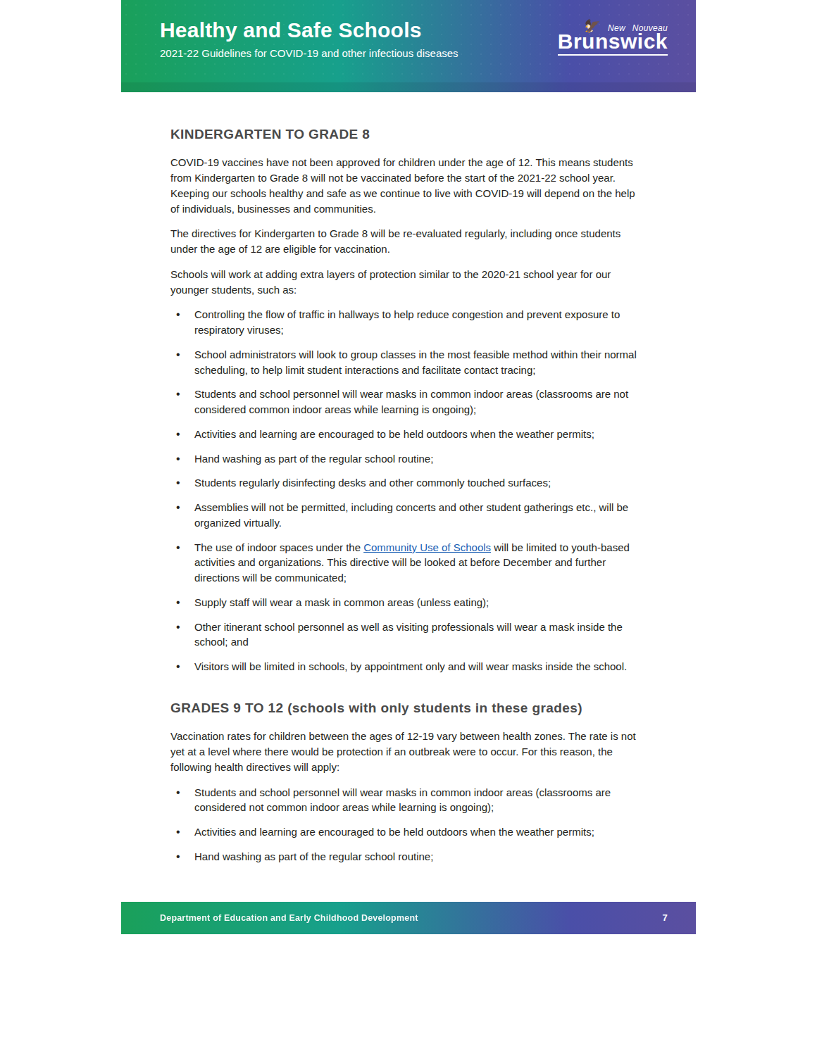Healthy and Safe Schools
2021-22 Guidelines for COVID-19 and other infectious diseases
🦅New Nouveau
Brunswick
KINDERGARTEN TO GRADE 8
COVID-19 vaccines have not been approved for children under the age of 12. This means students from Kindergarten to Grade 8 will not be vaccinated before the start of the 2021-22 school year. Keeping our schools healthy and safe as we continue to live with COVID-19 will depend on the help of individuals, businesses and communities.
The directives for Kindergarten to Grade 8 will be re-evaluated regularly, including once students under the age of 12 are eligible for vaccination.
Schools will work at adding extra layers of protection similar to the 2020-21 school year for our younger students, such as:
Controlling the flow of traffic in hallways to help reduce congestion and prevent exposure to respiratory viruses;
School administrators will look to group classes in the most feasible method within their normal scheduling, to help limit student interactions and facilitate contact tracing;
Students and school personnel will wear masks in common indoor areas (classrooms are not considered common indoor areas while learning is ongoing);
Activities and learning are encouraged to be held outdoors when the weather permits;
Hand washing as part of the regular school routine;
Students regularly disinfecting desks and other commonly touched surfaces;
Assemblies will not be permitted, including concerts and other student gatherings etc., will be organized virtually.
The use of indoor spaces under the Community Use of Schools will be limited to youth-based activities and organizations. This directive will be looked at before December and further directions will be communicated;
Supply staff will wear a mask in common areas (unless eating);
Other itinerant school personnel as well as visiting professionals will wear a mask inside the school; and
Visitors will be limited in schools, by appointment only and will wear masks inside the school.
GRADES 9 TO 12 (schools with only students in these grades)
Vaccination rates for children between the ages of 12-19 vary between health zones. The rate is not yet at a level where there would be protection if an outbreak were to occur. For this reason, the following health directives will apply:
Students and school personnel will wear masks in common indoor areas (classrooms are considered not common indoor areas while learning is ongoing);
Activities and learning are encouraged to be held outdoors when the weather permits;
Hand washing as part of the regular school routine;
Department of Education and Early Childhood Development
7